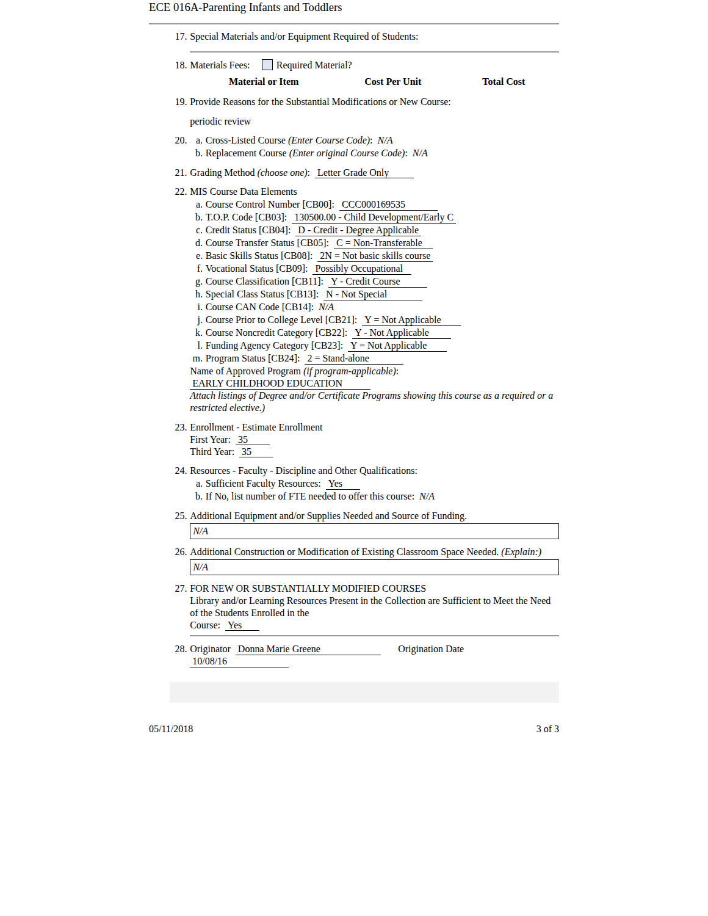ECE 016A-Parenting Infants and Toddlers
17. Special Materials and/or Equipment Required of Students:
18. Materials Fees: Required Material?
| Material or Item | Cost Per Unit | Total Cost |
| --- | --- | --- |
19. Provide Reasons for the Substantial Modifications or New Course:
periodic review
20.
a. Cross-Listed Course (Enter Course Code): N/A
b. Replacement Course (Enter original Course Code): N/A
21. Grading Method (choose one): Letter Grade Only
22. MIS Course Data Elements
a. Course Control Number [CB00]: CCC000169535
b. T.O.P. Code [CB03]: 130500.00 - Child Development/Early C
c. Credit Status [CB04]: D - Credit - Degree Applicable
d. Course Transfer Status [CB05]: C = Non-Transferable
e. Basic Skills Status [CB08]: 2N = Not basic skills course
f. Vocational Status [CB09]: Possibly Occupational
g. Course Classification [CB11]: Y - Credit Course
h. Special Class Status [CB13]: N - Not Special
i. Course CAN Code [CB14]: N/A
j. Course Prior to College Level [CB21]: Y = Not Applicable
k. Course Noncredit Category [CB22]: Y - Not Applicable
l. Funding Agency Category [CB23]: Y = Not Applicable
m. Program Status [CB24]: 2 = Stand-alone
Name of Approved Program (if program-applicable): EARLY CHILDHOOD EDUCATION
Attach listings of Degree and/or Certificate Programs showing this course as a required or a restricted elective.)
23. Enrollment - Estimate Enrollment
First Year: 35
Third Year: 35
24. Resources - Faculty - Discipline and Other Qualifications:
a. Sufficient Faculty Resources: Yes
b. If No, list number of FTE needed to offer this course: N/A
25. Additional Equipment and/or Supplies Needed and Source of Funding.
N/A
26. Additional Construction or Modification of Existing Classroom Space Needed. (Explain:)
N/A
27. FOR NEW OR SUBSTANTIALLY MODIFIED COURSES
Library and/or Learning Resources Present in the Collection are Sufficient to Meet the Need of the Students Enrolled in the
Course: Yes
28. Originator Donna Marie Greene Origination Date 10/08/16
05/11/2018 3 of 3